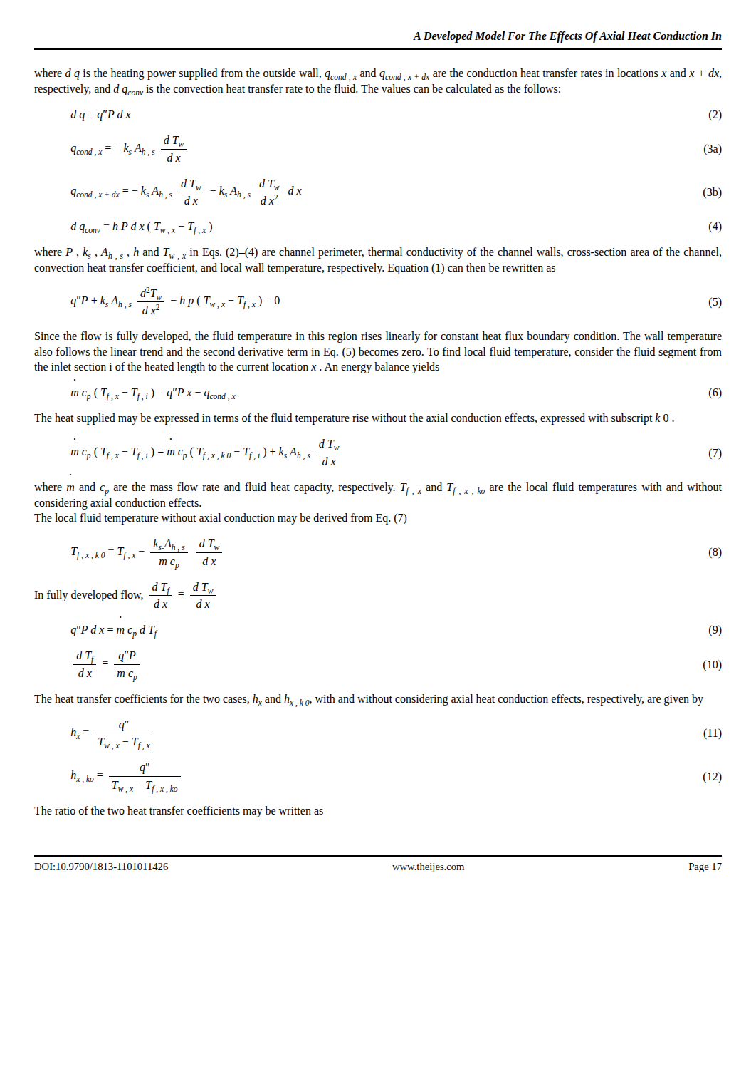A Developed Model For The Effects Of Axial Heat Conduction In
where d q is the heating power supplied from the outside wall, qcond , x and qcond , x + dx are the conduction heat transfer rates in locations x and x + dx, respectively, and d qconv is the convection heat transfer rate to the fluid. The values can be calculated as the follows:
d q = q″P d x
(2)
qcond , x = − ks Ah , s d Tw d x
(3a)
qcond , x + dx = − ks Ah , s d Tw d x − ks Ah , s d Tw d x2 d x
(3b)
d qconv = h P d x ( Tw , x − Tf , x )
(4)
where P , ks , Ah , s , h and Tw , x in Eqs. (2)–(4) are channel perimeter, thermal conductivity of the channel walls, cross-section area of the channel, convection heat transfer coefficient, and local wall temperature, respectively. Equation (1) can then be rewritten as
q″P + ks Ah , s d2Tw d x2 − h p ( Tw , x − Tf , x ) = 0
(5)
Since the flow is fully developed, the fluid temperature in this region rises linearly for constant heat flux boundary condition. The wall temperature also follows the linear trend and the second derivative term in Eq. (5) becomes zero. To find local fluid temperature, consider the fluid segment from the inlet section i of the heated length to the current location x . An energy balance yields
m cp ( Tf , x − Tf , i ) = q″P x − qcond , x
(6)
The heat supplied may be expressed in terms of the fluid temperature rise without the axial conduction effects, expressed with subscript k 0 .
m cp ( Tf , x − Tf , i ) = m cp ( Tf , x , k 0 − Tf , i ) + ks Ah , s d Tw d x
(7)
where m and cp are the mass flow rate and fluid heat capacity, respectively. Tf , x and Tf , x , ko are the local fluid temperatures with and without considering axial conduction effects.
The local fluid temperature without axial conduction may be derived from Eq. (7)
Tf , x , k 0 = Tf , x − ks Ah , s m cp d Tw d x
(8)
In fully developed flow, d Tf d x = d Tw d x
q″P d x = m cp d Tf
(9)
d Tf d x = q″P m cp
(10)
The heat transfer coefficients for the two cases, hx and hx , k 0, with and without considering axial heat conduction effects, respectively, are given by
hx = q″Tw , x − Tf , x
(11)
hx , ko = q″Tw , x − Tf , x , ko
(12)
The ratio of the two heat transfer coefficients may be written as
DOI:10.9790/1813-1101011426
www.theijes.com
Page 17